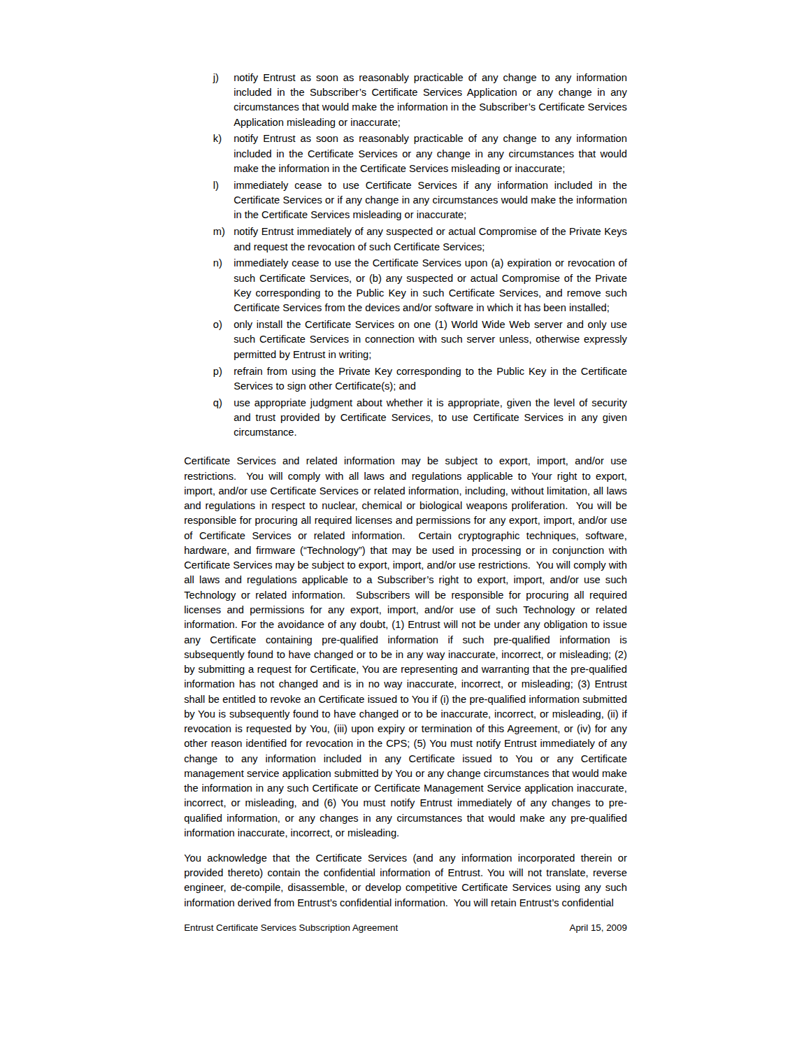j) notify Entrust as soon as reasonably practicable of any change to any information included in the Subscriber’s Certificate Services Application or any change in any circumstances that would make the information in the Subscriber’s Certificate Services Application misleading or inaccurate;
k) notify Entrust as soon as reasonably practicable of any change to any information included in the Certificate Services or any change in any circumstances that would make the information in the Certificate Services misleading or inaccurate;
l) immediately cease to use Certificate Services if any information included in the Certificate Services or if any change in any circumstances would make the information in the Certificate Services misleading or inaccurate;
m) notify Entrust immediately of any suspected or actual Compromise of the Private Keys and request the revocation of such Certificate Services;
n) immediately cease to use the Certificate Services upon (a) expiration or revocation of such Certificate Services, or (b) any suspected or actual Compromise of the Private Key corresponding to the Public Key in such Certificate Services, and remove such Certificate Services from the devices and/or software in which it has been installed;
o) only install the Certificate Services on one (1) World Wide Web server and only use such Certificate Services in connection with such server unless, otherwise expressly permitted by Entrust in writing;
p) refrain from using the Private Key corresponding to the Public Key in the Certificate Services to sign other Certificate(s); and
q) use appropriate judgment about whether it is appropriate, given the level of security and trust provided by Certificate Services, to use Certificate Services in any given circumstance.
Certificate Services and related information may be subject to export, import, and/or use restrictions. You will comply with all laws and regulations applicable to Your right to export, import, and/or use Certificate Services or related information, including, without limitation, all laws and regulations in respect to nuclear, chemical or biological weapons proliferation. You will be responsible for procuring all required licenses and permissions for any export, import, and/or use of Certificate Services or related information. Certain cryptographic techniques, software, hardware, and firmware (“Technology”) that may be used in processing or in conjunction with Certificate Services may be subject to export, import, and/or use restrictions. You will comply with all laws and regulations applicable to a Subscriber’s right to export, import, and/or use such Technology or related information. Subscribers will be responsible for procuring all required licenses and permissions for any export, import, and/or use of such Technology or related information. For the avoidance of any doubt, (1) Entrust will not be under any obligation to issue any Certificate containing pre-qualified information if such pre-qualified information is subsequently found to have changed or to be in any way inaccurate, incorrect, or misleading; (2) by submitting a request for Certificate, You are representing and warranting that the pre-qualified information has not changed and is in no way inaccurate, incorrect, or misleading; (3) Entrust shall be entitled to revoke an Certificate issued to You if (i) the pre-qualified information submitted by You is subsequently found to have changed or to be inaccurate, incorrect, or misleading, (ii) if revocation is requested by You, (iii) upon expiry or termination of this Agreement, or (iv) for any other reason identified for revocation in the CPS; (5) You must notify Entrust immediately of any change to any information included in any Certificate issued to You or any Certificate management service application submitted by You or any change circumstances that would make the information in any such Certificate or Certificate Management Service application inaccurate, incorrect, or misleading, and (6) You must notify Entrust immediately of any changes to pre-qualified information, or any changes in any circumstances that would make any pre-qualified information inaccurate, incorrect, or misleading.
You acknowledge that the Certificate Services (and any information incorporated therein or provided thereto) contain the confidential information of Entrust. You will not translate, reverse engineer, de-compile, disassemble, or develop competitive Certificate Services using any such information derived from Entrust’s confidential information. You will retain Entrust’s confidential
Entrust Certificate Services Subscription Agreement April 15, 2009